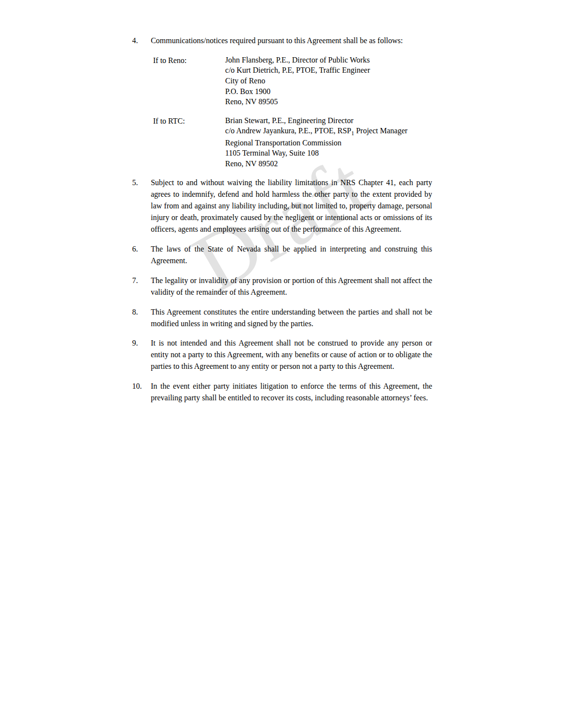Draft
Communications/notices required pursuant to this Agreement shall be as follows:
| If to Reno: | John Flansberg, P.E., Director of Public Works c/o Kurt Dietrich, P.E, PTOE, Traffic Engineer City of Reno P.O. Box 1900 Reno, NV 89505 |
| If to RTC: | Brian Stewart, P.E., Engineering Director c/o Andrew Jayankura, P.E., PTOE, RSP 1 Project Manager Regional Transportation Commission 1105 Terminal Way, Suite 108 Reno, NV 89502 |
Subject to and without waiving the liability limitations in NRS Chapter 41, each party agrees to indemnify, defend and hold harmless the other party to the extent provided by law from and against any liability including, but not limited to, property damage, personal injury or death, proximately caused by the negligent or intentional acts or omissions of its officers, agents and employees arising out of the performance of this Agreement.
The laws of the State of Nevada shall be applied in interpreting and construing this Agreement.
The legality or invalidity of any provision or portion of this Agreement shall not affect the validity of the remainder of this Agreement.
This Agreement constitutes the entire understanding between the parties and shall not be modified unless in writing and signed by the parties.
It is not intended and this Agreement shall not be construed to provide any person or entity not a party to this Agreement, with any benefits or cause of action or to obligate the parties to this Agreement to any entity or person not a party to this Agreement.
In the event either party initiates litigation to enforce the terms of this Agreement, the prevailing party shall be entitled to recover its costs, including reasonable attorneys’ fees.
/ / /
/ / /
/ / /
3